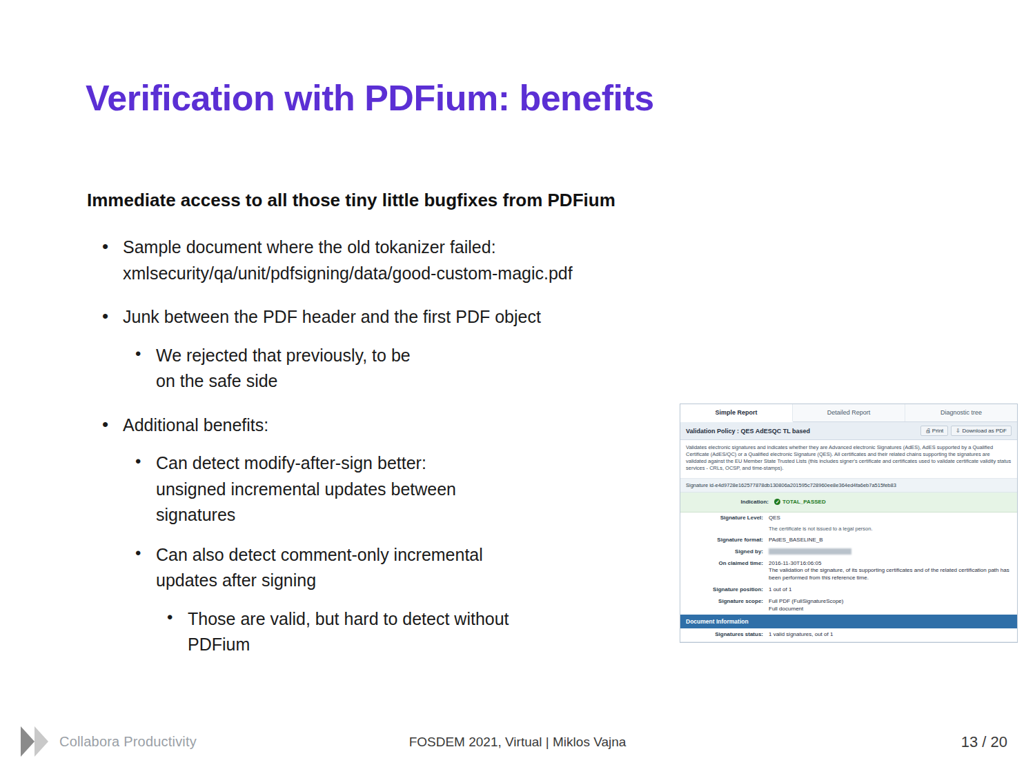Verification with PDFium: benefits
Immediate access to all those tiny little bugfixes from PDFium
Sample document where the old tokanizer failed:
xmlsecurity/qa/unit/pdfsigning/data/good-custom-magic.pdf
Junk between the PDF header and the first PDF object
We rejected that previously, to be
on the safe side
Additional benefits:
Can detect modify-after-sign better:
unsigned incremental updates between
signatures
Can also detect comment-only incremental
updates after signing
Those are valid, but hard to detect without
PDFium
Simple Report
Detailed Report
Diagnostic tree
Validation Policy : QES AdESQC TL based
🖨 Print
⇩ Download as PDF
Validates electronic signatures and indicates whether they are Advanced electronic Signatures (AdES), AdES supported by a Qualified Certificate (AdES/QC) or a Qualified electronic Signature (QES). All certificates and their related chains supporting the signatures are validated against the EU Member State Trusted Lists (this includes signer's certificate and certificates used to validate certificate validity status services - CRLs, OCSP, and time-stamps).
Signature id-e4d9728e162577878db130806a201595c728960ee8e364ed4fa6eb7a515feb83
Indication:
✓TOTAL_PASSED
Signature Level:
QES
The certificate is not issued to a legal person.
Signature format:
PAdES_BASELINE_B
Signed by:
On claimed time:
2016-11-30T16:06:05
The validation of the signature, of its supporting certificates and of the related certification path has been performed from this reference time.
Signature position:
1 out of 1
Signature scope:
Full PDF (FullSignatureScope)
Full document
Document Information
Signatures status:
1 valid signatures, out of 1
Collabora Productivity
FOSDEM 2021, Virtual | Miklos Vajna
13 / 20